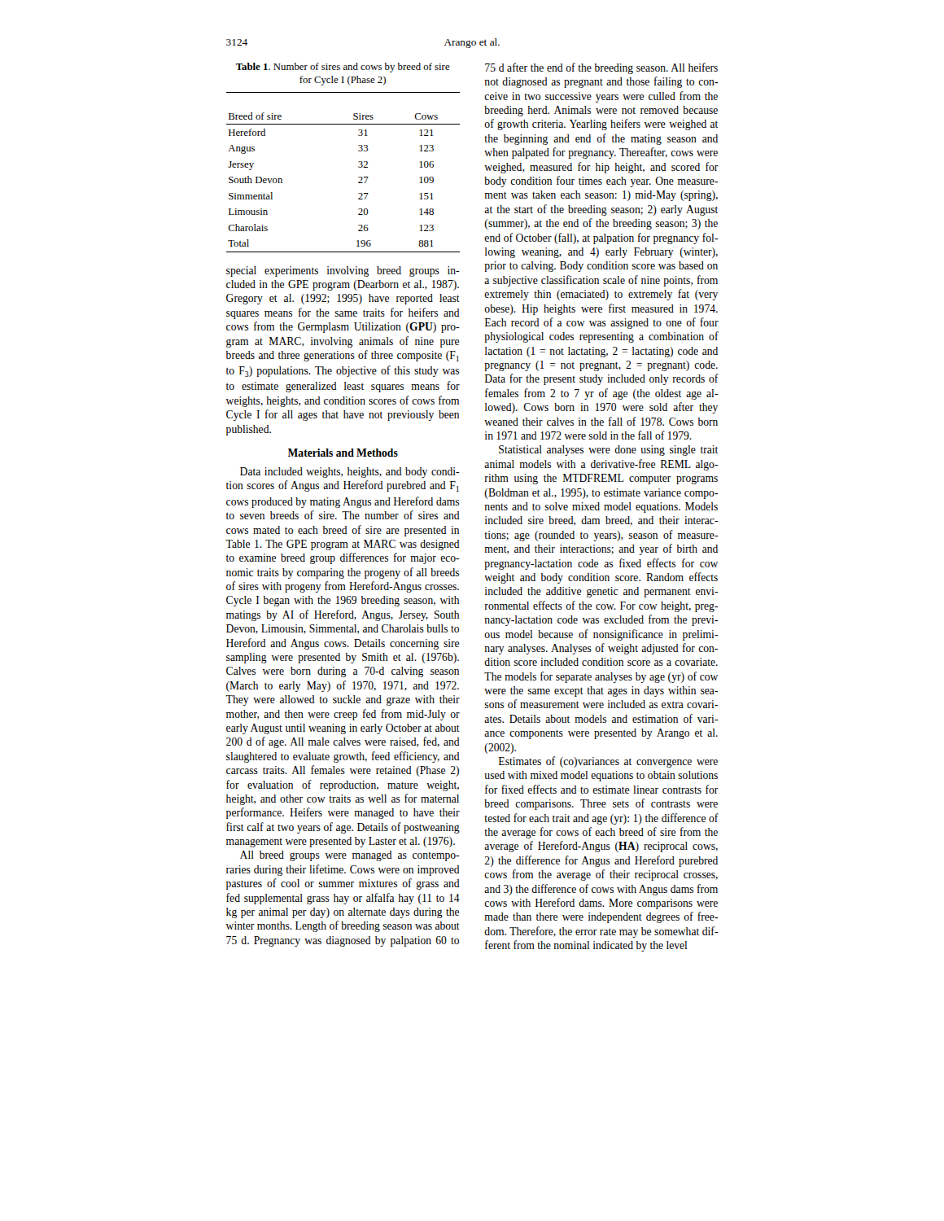3124
Arango et al.
Table 1. Number of sires and cows by breed of sire
for Cycle I (Phase 2)
| Breed of sire | Sires | Cows |
| --- | --- | --- |
| Hereford | 31 | 121 |
| Angus | 33 | 123 |
| Jersey | 32 | 106 |
| South Devon | 27 | 109 |
| Simmental | 27 | 151 |
| Limousin | 20 | 148 |
| Charolais | 26 | 123 |
| Total | 196 | 881 |
special experiments involving breed groups included in the GPE program (Dearborn et al., 1987). Gregory et al. (1992; 1995) have reported least squares means for the same traits for heifers and cows from the Germplasm Utilization (GPU) program at MARC, involving animals of nine pure breeds and three generations of three composite (F1 to F3) populations. The objective of this study was to estimate generalized least squares means for weights, heights, and condition scores of cows from Cycle I for all ages that have not previously been published.
Materials and Methods
Data included weights, heights, and body condition scores of Angus and Hereford purebred and F1 cows produced by mating Angus and Hereford dams to seven breeds of sire. The number of sires and cows mated to each breed of sire are presented in Table 1. The GPE program at MARC was designed to examine breed group differences for major economic traits by comparing the progeny of all breeds of sires with progeny from Hereford-Angus crosses. Cycle I began with the 1969 breeding season, with matings by AI of Hereford, Angus, Jersey, South Devon, Limousin, Simmental, and Charolais bulls to Hereford and Angus cows. Details concerning sire sampling were presented by Smith et al. (1976b). Calves were born during a 70-d calving season (March to early May) of 1970, 1971, and 1972. They were allowed to suckle and graze with their mother, and then were creep fed from mid-July or early August until weaning in early October at about 200 d of age. All male calves were raised, fed, and slaughtered to evaluate growth, feed efficiency, and carcass traits. All females were retained (Phase 2) for evaluation of reproduction, mature weight, height, and other cow traits as well as for maternal performance. Heifers were managed to have their first calf at two years of age. Details of postweaning management were presented by Laster et al. (1976).
All breed groups were managed as contemporaries during their lifetime. Cows were on improved pastures of cool or summer mixtures of grass and fed supplemental grass hay or alfalfa hay (11 to 14 kg per animal per day) on alternate days during the winter months. Length of breeding season was about 75 d. Pregnancy was diagnosed by palpation 60 to 75 d after the end of the breeding season. All heifers not diagnosed as pregnant and those failing to conceive in two successive years were culled from the breeding herd. Animals were not removed because of growth criteria. Yearling heifers were weighed at the beginning and end of the mating season and when palpated for pregnancy. Thereafter, cows were weighed, measured for hip height, and scored for body condition four times each year. One measurement was taken each season: 1) mid-May (spring), at the start of the breeding season; 2) early August (summer), at the end of the breeding season; 3) the end of October (fall), at palpation for pregnancy following weaning, and 4) early February (winter), prior to calving. Body condition score was based on a subjective classification scale of nine points, from extremely thin (emaciated) to extremely fat (very obese). Hip heights were first measured in 1974. Each record of a cow was assigned to one of four physiological codes representing a combination of lactation (1 = not lactating, 2 = lactating) code and pregnancy (1 = not pregnant, 2 = pregnant) code. Data for the present study included only records of females from 2 to 7 yr of age (the oldest age allowed). Cows born in 1970 were sold after they weaned their calves in the fall of 1978. Cows born in 1971 and 1972 were sold in the fall of 1979.
Statistical analyses were done using single trait animal models with a derivative-free REML algorithm using the MTDFREML computer programs (Boldman et al., 1995), to estimate variance components and to solve mixed model equations. Models included sire breed, dam breed, and their interactions; age (rounded to years), season of measurement, and their interactions; and year of birth and pregnancy-lactation code as fixed effects for cow weight and body condition score. Random effects included the additive genetic and permanent environmental effects of the cow. For cow height, pregnancy-lactation code was excluded from the previous model because of nonsignificance in preliminary analyses. Analyses of weight adjusted for condition score included condition score as a covariate. The models for separate analyses by age (yr) of cow were the same except that ages in days within seasons of measurement were included as extra covariates. Details about models and estimation of variance components were presented by Arango et al. (2002).
Estimates of (co)variances at convergence were used with mixed model equations to obtain solutions for fixed effects and to estimate linear contrasts for breed comparisons. Three sets of contrasts were tested for each trait and age (yr): 1) the difference of the average for cows of each breed of sire from the average of Hereford-Angus (HA) reciprocal cows, 2) the difference for Angus and Hereford purebred cows from the average of their reciprocal crosses, and 3) the difference of cows with Angus dams from cows with Hereford dams. More comparisons were made than there were independent degrees of freedom. Therefore, the error rate may be somewhat different from the nominal indicated by the level